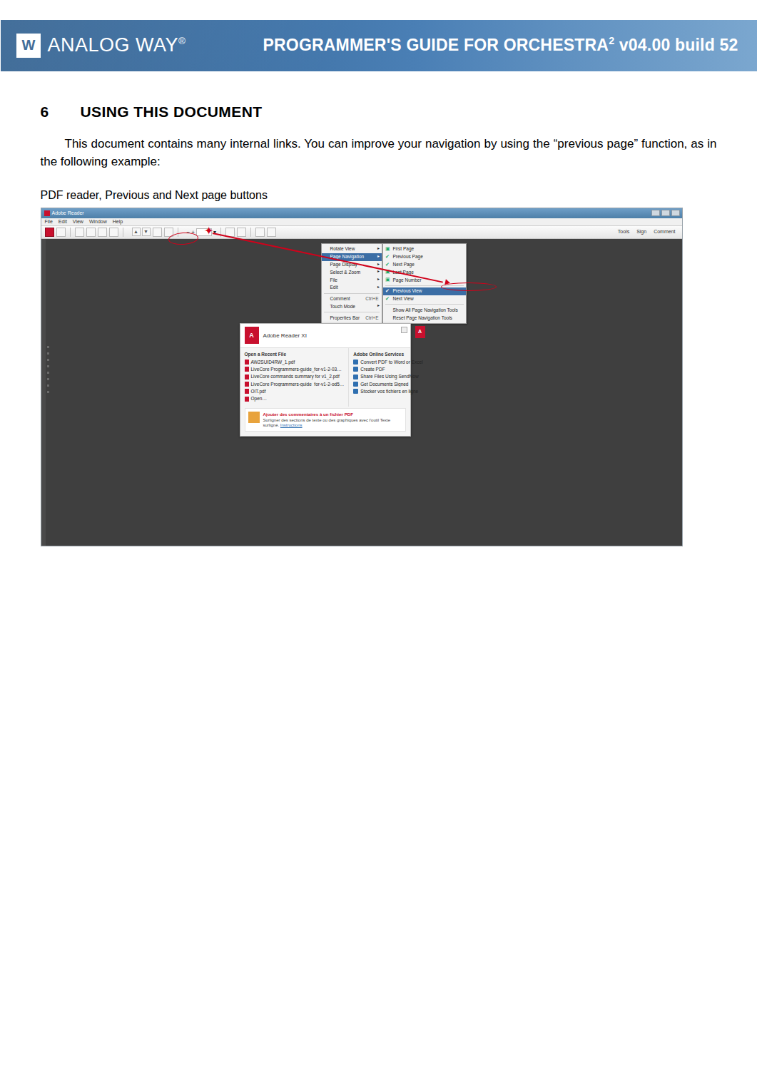W ANALOG WAY®
PROGRAMMER'S GUIDE FOR ORCHESTRA2 v04.00 build 52
6 USING THIS DOCUMENT
This document contains many internal links. You can improve your navigation by using the “previous page” function, as in the following example:
PDF reader, Previous and Next page buttons
Adobe Reader
File Edit View Window Help
▲ ▼ − + ▾ Tools Sign Comment
Rotate View▸
Page Navigation▸
Page Display▸
Select & Zoom▸
File▸
Edit▸
CommentCtrl+E
Touch Mode▸
Properties BarCtrl+E
Hide ToolbarsF8
Reset ToolbarsAlt+F8
▣First Page
✔Previous Page
✔Next Page
▣Last Page
▣Page Number
✔Previous View
✔Next View
Show All Page Navigation Tools
Reset Page Navigation Tools
A Adobe Reader XI
Open a Recent File
AW2SUID4RW_1.pdf
LiveCore Programmers-guide_for-v1-2-03…
LiveCore commands summary for v1_2.pdf
LiveCore Programmers-guide_for-v1-2-od5…
OIT.pdf
Open…
Adobe Online Services
Convert PDF to Word or Excel
Create PDF
Share Files Using SendNow
Get Documents Signed
Stocker vos fichiers en ligne
Ajouter des commentaires à un fichier PDF Surligner des sections de texte ou des graphiques avec l'outil Texte surligné. Instructions
A
✦